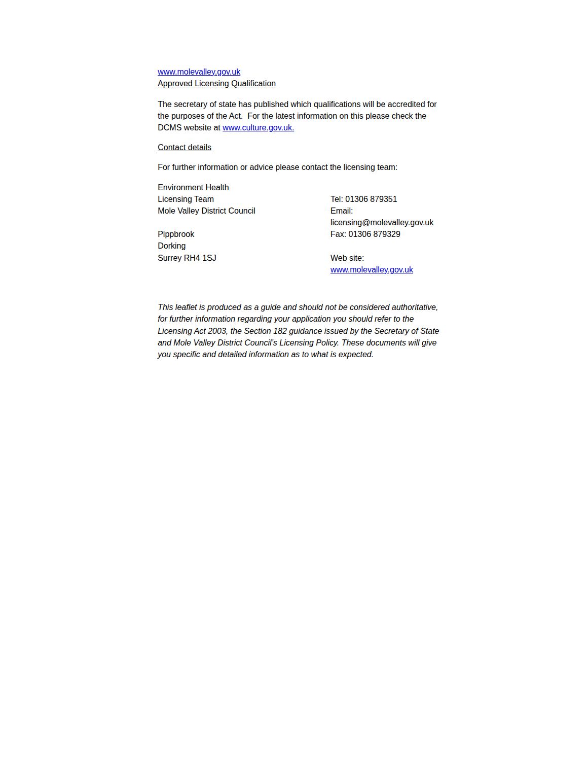www.molevalley.gov.uk
Approved Licensing Qualification
The secretary of state has published which qualifications will be accredited for the purposes of the Act. For the latest information on this please check the DCMS website at www.culture.gov.uk.
Contact details
For further information or advice please contact the licensing team:
| Environment Health | |
| Licensing Team | Tel: 01306 879351 |
| Mole Valley District Council | Email: licensing@molevalley.gov.uk |
| Pippbrook | Fax: 01306 879329 |
| Dorking | |
| Surrey RH4 1SJ | Web site: www.molevalley.gov.uk |
This leaflet is produced as a guide and should not be considered authoritative, for further information regarding your application you should refer to the Licensing Act 2003, the Section 182 guidance issued by the Secretary of State and Mole Valley District Council’s Licensing Policy. These documents will give you specific and detailed information as to what is expected.